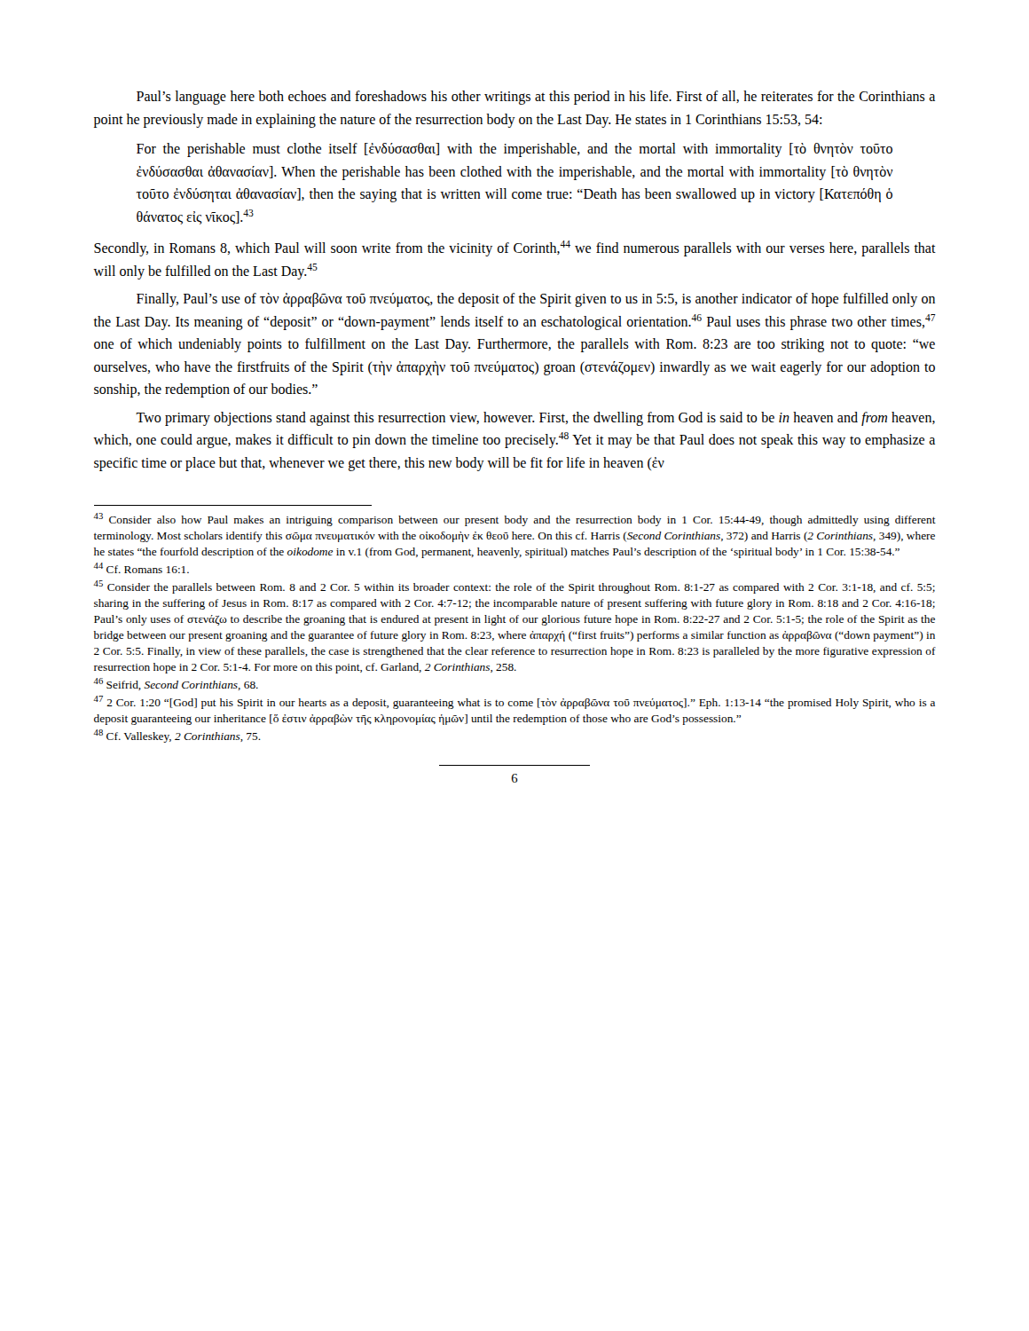Paul’s language here both echoes and foreshadows his other writings at this period in his life. First of all, he reiterates for the Corinthians a point he previously made in explaining the nature of the resurrection body on the Last Day. He states in 1 Corinthians 15:53, 54:
For the perishable must clothe itself [ἐνδύσασθαι] with the imperishable, and the mortal with immortality [τὸ θνητὸν τοῦτο ἐνδύσασθαι ἀθανασίαν]. When the perishable has been clothed with the imperishable, and the mortal with immortality [τὸ θνητὸν τοῦτο ἐνδύσηται ἀθανασίαν], then the saying that is written will come true: “Death has been swallowed up in victory [Κατεπόθη ὁ θάνατος εἰς νῖκος].43
Secondly, in Romans 8, which Paul will soon write from the vicinity of Corinth,44 we find numerous parallels with our verses here, parallels that will only be fulfilled on the Last Day.45
Finally, Paul’s use of τὸν ἀρραβῶνα τοῦ πνεύματος, the deposit of the Spirit given to us in 5:5, is another indicator of hope fulfilled only on the Last Day. Its meaning of “deposit” or “down-payment” lends itself to an eschatological orientation.46 Paul uses this phrase two other times,47 one of which undeniably points to fulfillment on the Last Day. Furthermore, the parallels with Rom. 8:23 are too striking not to quote: “we ourselves, who have the firstfruits of the Spirit (τὴν ἀπαρχὴν τοῦ πνεύματος) groan (στενάζομεν) inwardly as we wait eagerly for our adoption to sonship, the redemption of our bodies.”
Two primary objections stand against this resurrection view, however. First, the dwelling from God is said to be in heaven and from heaven, which, one could argue, makes it difficult to pin down the timeline too precisely.48 Yet it may be that Paul does not speak this way to emphasize a specific time or place but that, whenever we get there, this new body will be fit for life in heaven (ἐν
43 Consider also how Paul makes an intriguing comparison between our present body and the resurrection body in 1 Cor. 15:44-49, though admittedly using different terminology. Most scholars identify this σῶμα πνευματικόν with the οἰκοδομὴν ἐκ θεοῦ here. On this cf. Harris (Second Corinthians, 372) and Harris (2 Corinthians, 349), where he states “the fourfold description of the oikodome in v.1 (from God, permanent, heavenly, spiritual) matches Paul’s description of the ‘spiritual body’ in 1 Cor. 15:38-54.”
44 Cf. Romans 16:1.
45 Consider the parallels between Rom. 8 and 2 Cor. 5 within its broader context: the role of the Spirit throughout Rom. 8:1-27 as compared with 2 Cor. 3:1-18, and cf. 5:5; sharing in the suffering of Jesus in Rom. 8:17 as compared with 2 Cor. 4:7-12; the incomparable nature of present suffering with future glory in Rom. 8:18 and 2 Cor. 4:16-18; Paul’s only uses of στενάζω to describe the groaning that is endured at present in light of our glorious future hope in Rom. 8:22-27 and 2 Cor. 5:1-5; the role of the Spirit as the bridge between our present groaning and the guarantee of future glory in Rom. 8:23, where ἀπαρχή (“first fruits”) performs a similar function as ἀρραβῶνα (“down payment”) in 2 Cor. 5:5. Finally, in view of these parallels, the case is strengthened that the clear reference to resurrection hope in Rom. 8:23 is paralleled by the more figurative expression of resurrection hope in 2 Cor. 5:1-4. For more on this point, cf. Garland, 2 Corinthians, 258.
46 Seifrid, Second Corinthians, 68.
47 2 Cor. 1:20 “[God] put his Spirit in our hearts as a deposit, guaranteeing what is to come [τὸν ἀρραβῶνα τοῦ πνεύματος].” Eph. 1:13-14 “the promised Holy Spirit, who is a deposit guaranteeing our inheritance [ὅ ἐστιν ἀρραβὼν τῆς κληρονομίας ἡμῶν] until the redemption of those who are God’s possession.”
48 Cf. Valleskey, 2 Corinthians, 75.
6